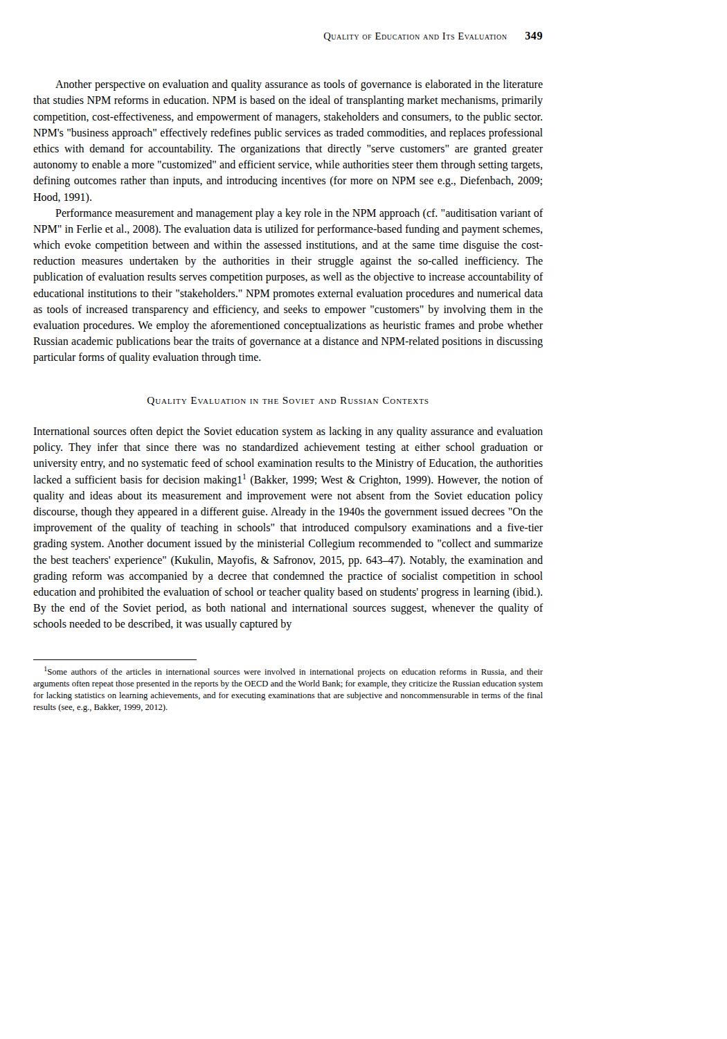Quality of Education and Its Evaluation349
Another perspective on evaluation and quality assurance as tools of governance is elaborated in the literature that studies NPM reforms in education. NPM is based on the ideal of transplanting market mechanisms, primarily competition, cost-effectiveness, and empowerment of managers, stakeholders and consumers, to the public sector. NPM's "business approach" effectively redefines public services as traded commodities, and replaces professional ethics with demand for accountability. The organizations that directly "serve customers" are granted greater autonomy to enable a more "customized" and efficient service, while authorities steer them through setting targets, defining outcomes rather than inputs, and introducing incentives (for more on NPM see e.g., Diefenbach, 2009; Hood, 1991).
Performance measurement and management play a key role in the NPM approach (cf. "auditisation variant of NPM" in Ferlie et al., 2008). The evaluation data is utilized for performance-based funding and payment schemes, which evoke competition between and within the assessed institutions, and at the same time disguise the cost-reduction measures undertaken by the authorities in their struggle against the so-called inefficiency. The publication of evaluation results serves competition purposes, as well as the objective to increase accountability of educational institutions to their "stakeholders." NPM promotes external evaluation procedures and numerical data as tools of increased transparency and efficiency, and seeks to empower "customers" by involving them in the evaluation procedures. We employ the aforementioned conceptualizations as heuristic frames and probe whether Russian academic publications bear the traits of governance at a distance and NPM-related positions in discussing particular forms of quality evaluation through time.
Quality Evaluation in the Soviet and Russian Contexts
International sources often depict the Soviet education system as lacking in any quality assurance and evaluation policy. They infer that since there was no standardized achievement testing at either school graduation or university entry, and no systematic feed of school examination results to the Ministry of Education, the authorities lacked a sufficient basis for decision making11 (Bakker, 1999; West & Crighton, 1999). However, the notion of quality and ideas about its measurement and improvement were not absent from the Soviet education policy discourse, though they appeared in a different guise. Already in the 1940s the government issued decrees "On the improvement of the quality of teaching in schools" that introduced compulsory examinations and a five-tier grading system. Another document issued by the ministerial Collegium recommended to "collect and summarize the best teachers' experience" (Kukulin, Mayofis, & Safronov, 2015, pp. 643–47). Notably, the examination and grading reform was accompanied by a decree that condemned the practice of socialist competition in school education and prohibited the evaluation of school or teacher quality based on students' progress in learning (ibid.). By the end of the Soviet period, as both national and international sources suggest, whenever the quality of schools needed to be described, it was usually captured by
1 Some authors of the articles in international sources were involved in international projects on education reforms in Russia, and their arguments often repeat those presented in the reports by the OECD and the World Bank; for example, they criticize the Russian education system for lacking statistics on learning achievements, and for executing examinations that are subjective and noncommensurable in terms of the final results (see, e.g., Bakker, 1999, 2012).